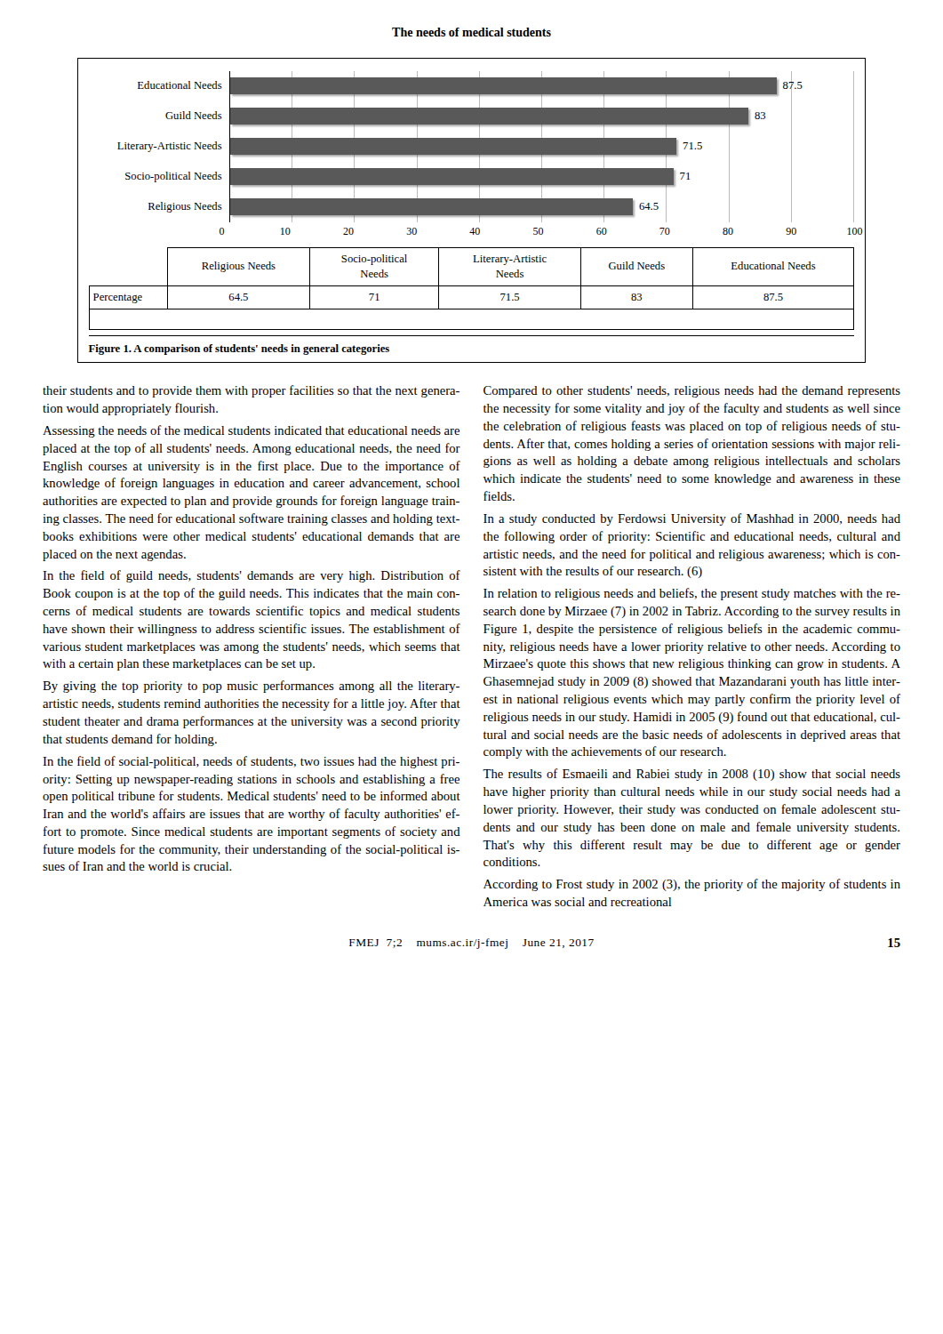The needs of medical students
Educational Needs
87.5
Guild Needs
83
Literary-Artistic Needs
71.5
Socio-political Needs
71
Religious Needs
64.5
0 10 20 30 40 50 60 70 80 90 100
| | Religious Needs | Socio-political Needs | Literary-Artistic Needs | Guild Needs | Educational Needs |
| Percentage | 64.5 | 71 | 71.5 | 83 | 87.5 |
Figure 1. A comparison of students' needs in general categories
their students and to provide them with proper facilities so that the next generation would appropriately flourish.
Assessing the needs of the medical students indicated that educational needs are placed at the top of all students' needs. Among educational needs, the need for English courses at university is in the first place. Due to the importance of knowledge of foreign languages in education and career advancement, school authorities are expected to plan and provide grounds for foreign language training classes. The need for educational software training classes and holding textbooks exhibitions were other medical students' educational demands that are placed on the next agendas.
In the field of guild needs, students' demands are very high. Distribution of Book coupon is at the top of the guild needs. This indicates that the main concerns of medical students are towards scientific topics and medical students have shown their willingness to address scientific issues. The establishment of various student marketplaces was among the students' needs, which seems that with a certain plan these marketplaces can be set up.
By giving the top priority to pop music performances among all the literary-artistic needs, students remind authorities the necessity for a little joy. After that student theater and drama performances at the university was a second priority that students demand for holding.
In the field of social-political, needs of students, two issues had the highest priority: Setting up newspaper-reading stations in schools and establishing a free open political tribune for students. Medical students' need to be informed about Iran and the world's affairs are issues that are worthy of faculty authorities' effort to promote. Since medical students are important segments of society and future models for the community, their understanding of the social-political issues of Iran and the world is crucial.
Compared to other students' needs, religious needs had the demand represents the necessity for some vitality and joy of the faculty and students as well since the celebration of religious feasts was placed on top of religious needs of students. After that, comes holding a series of orientation sessions with major religions as well as holding a debate among religious intellectuals and scholars which indicate the students' need to some knowledge and awareness in these fields.
In a study conducted by Ferdowsi University of Mashhad in 2000, needs had the following order of priority: Scientific and educational needs, cultural and artistic needs, and the need for political and religious awareness; which is consistent with the results of our research. (6)
In relation to religious needs and beliefs, the present study matches with the research done by Mirzaee (7) in 2002 in Tabriz. According to the survey results in Figure 1, despite the persistence of religious beliefs in the academic community, religious needs have a lower priority relative to other needs. According to Mirzaee's quote this shows that new religious thinking can grow in students. A Ghasemnejad study in 2009 (8) showed that Mazandarani youth has little interest in national religious events which may partly confirm the priority level of religious needs in our study. Hamidi in 2005 (9) found out that educational, cultural and social needs are the basic needs of adolescents in deprived areas that comply with the achievements of our research.
The results of Esmaeili and Rabiei study in 2008 (10) show that social needs have higher priority than cultural needs while in our study social needs had a lower priority. However, their study was conducted on female adolescent students and our study has been done on male and female university students. That's why this different result may be due to different age or gender conditions.
According to Frost study in 2002 (3), the priority of the majority of students in America was social and recreational
FMEJ 7;2 mums.ac.ir/j-fmej June 21, 2017 15